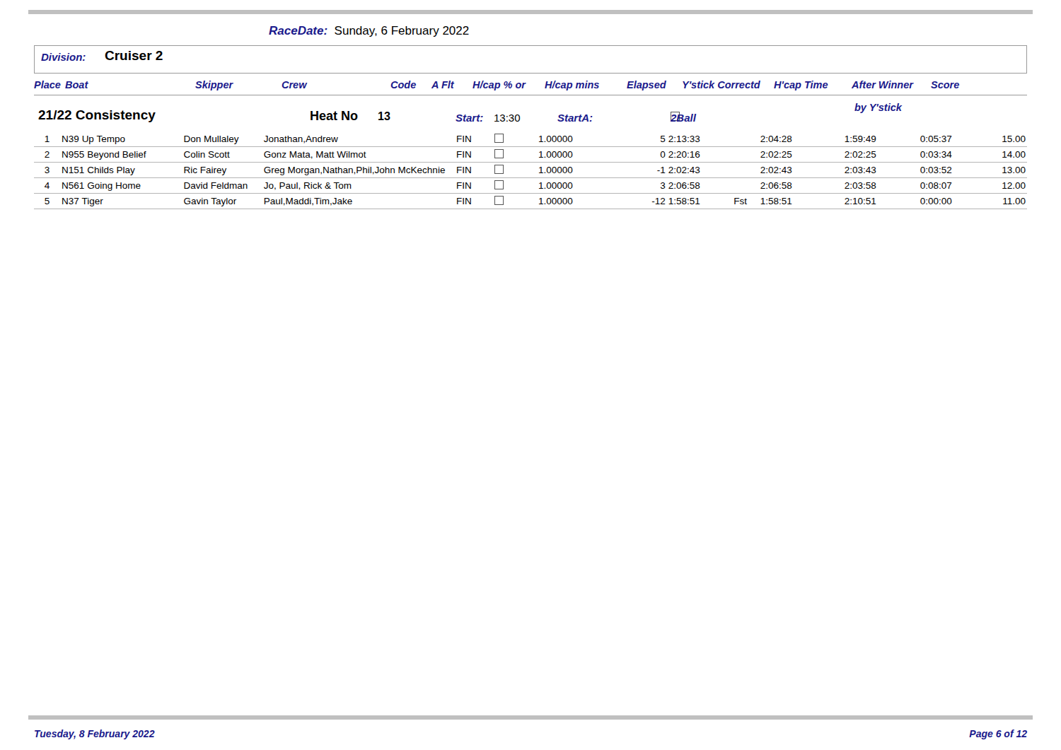RaceDate: Sunday, 6 February 2022
Division:
Cruiser 2
Place Boat Skipper Crew Code A Flt H/cap % or H/cap mins Elapsed Y'stick Correctd H'cap Time After Winner Score
21/22 Consistency Heat No 13 Start: 13:30 StartA: 2Ball by Y'stick
| 1 | N39 Up Tempo | Don Mullaley | Jonathan,Andrew | FIN | | 1.00000 | 5 | 2:13:33 | | 2:04:28 | 1:59:49 | 0:05:37 | 15.00 |
| 2 | N955 Beyond Belief | Colin Scott | Gonz Mata, Matt Wilmot | FIN | | 1.00000 | 0 | 2:20:16 | | 2:02:25 | 2:02:25 | 0:03:34 | 14.00 |
| 3 | N151 Childs Play | Ric Fairey | Greg Morgan,Nathan,Phil,John McKechnie | FIN | | 1.00000 | -1 | 2:02:43 | | 2:02:43 | 2:03:43 | 0:03:52 | 13.00 |
| 4 | N561 Going Home | David Feldman | Jo, Paul, Rick & Tom | FIN | | 1.00000 | 3 | 2:06:58 | | 2:06:58 | 2:03:58 | 0:08:07 | 12.00 |
| 5 | N37 Tiger | Gavin Taylor | Paul,Maddi,Tim,Jake | FIN | | 1.00000 | -12 | 1:58:51 | Fst | 1:58:51 | 2:10:51 | 0:00:00 | 11.00 |
Tuesday, 8 February 2022
Page 6 of 12